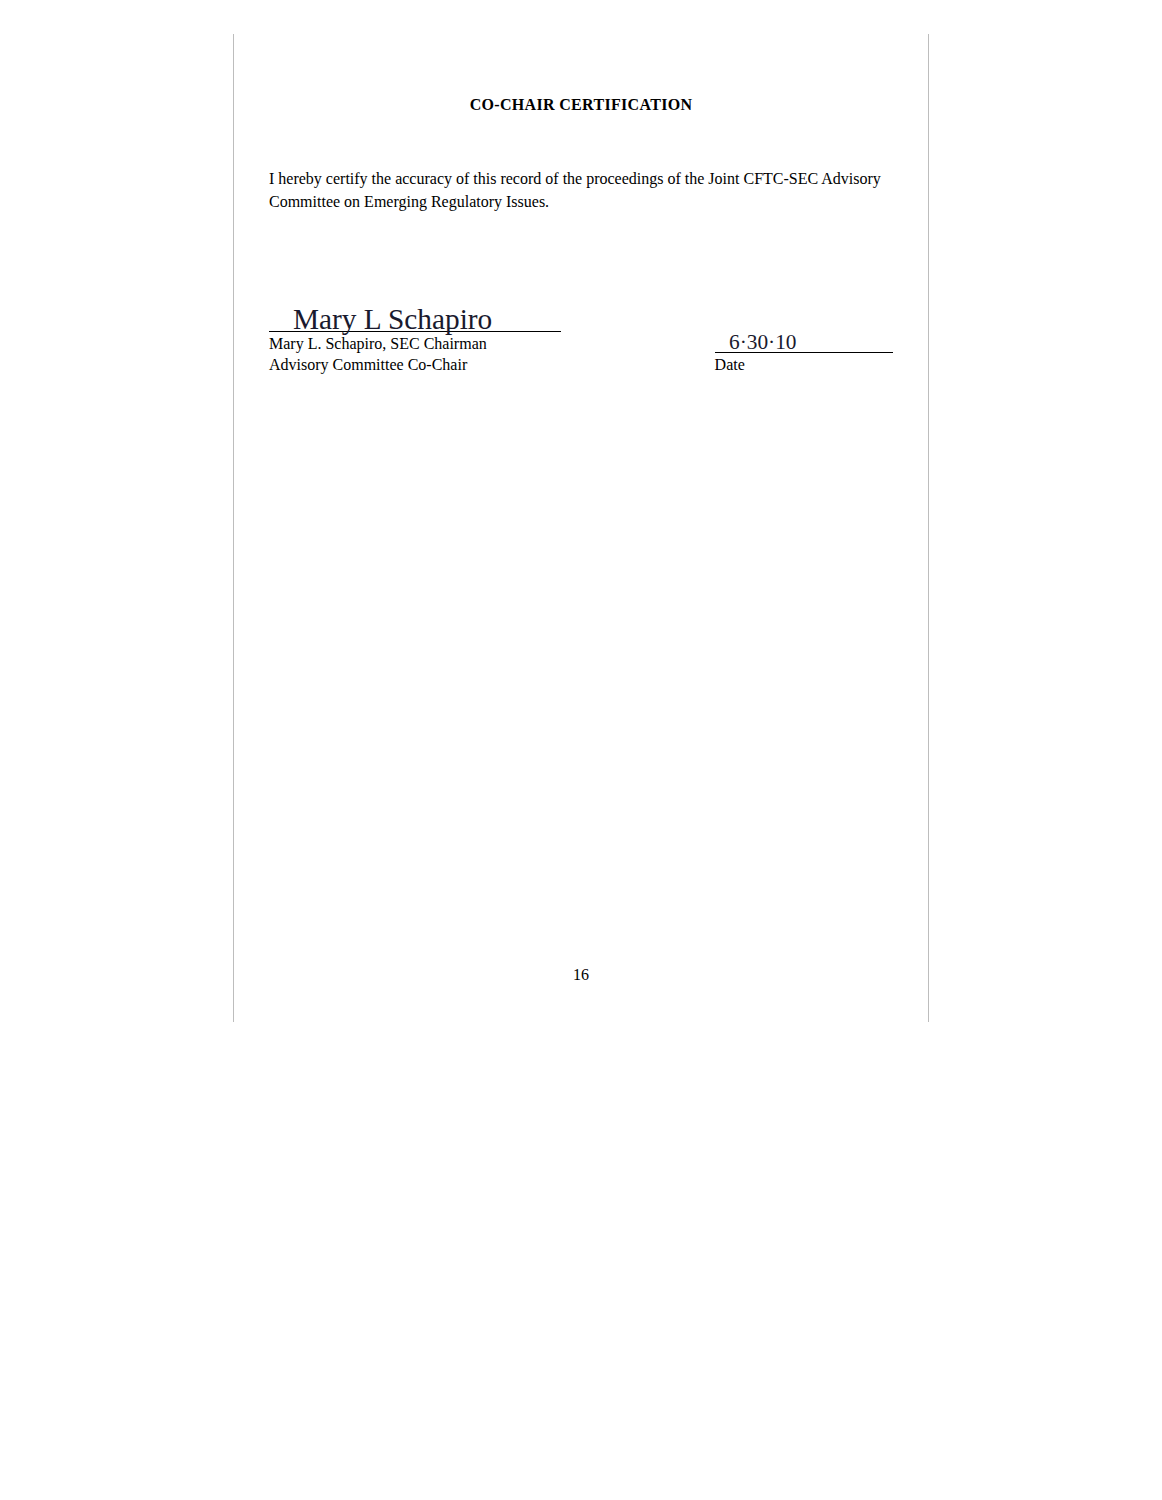CO-CHAIR CERTIFICATION
I hereby certify the accuracy of this record of the proceedings of the Joint CFTC-SEC Advisory Committee on Emerging Regulatory Issues.
Mary L Schapiro
Mary L. Schapiro, SEC Chairman Advisory Committee Co-Chair
6·30·10
Date
16